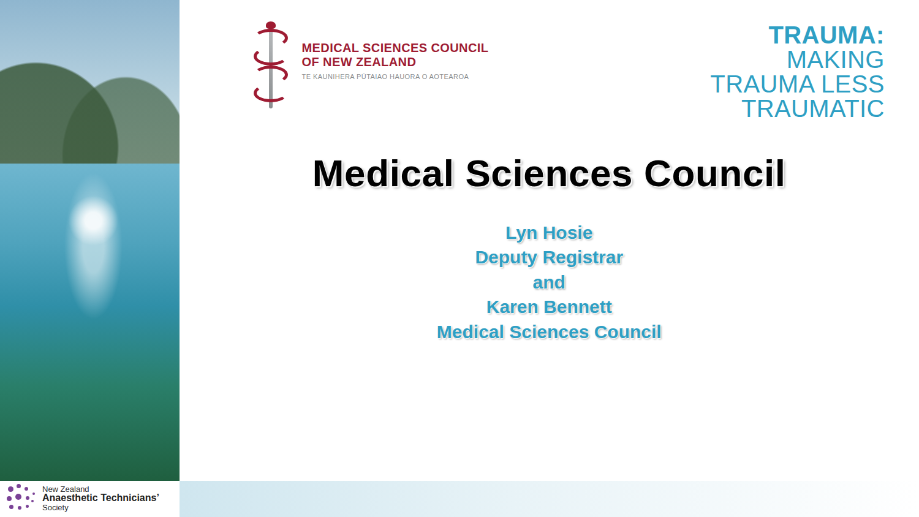MEDICAL SCIENCES COUNCIL
OF NEW ZEALAND
TE KAUNIHERA PŪTAIAO HAUORA O AOTEAROA
TRAUMA:
MAKING
TRAUMA LESS
TRAUMATIC
Medical Sciences Council
Lyn Hosie
Deputy Registrar
and
Karen Bennett
Medical Sciences Council
New Zealand
Anaesthetic Technicians’
Society